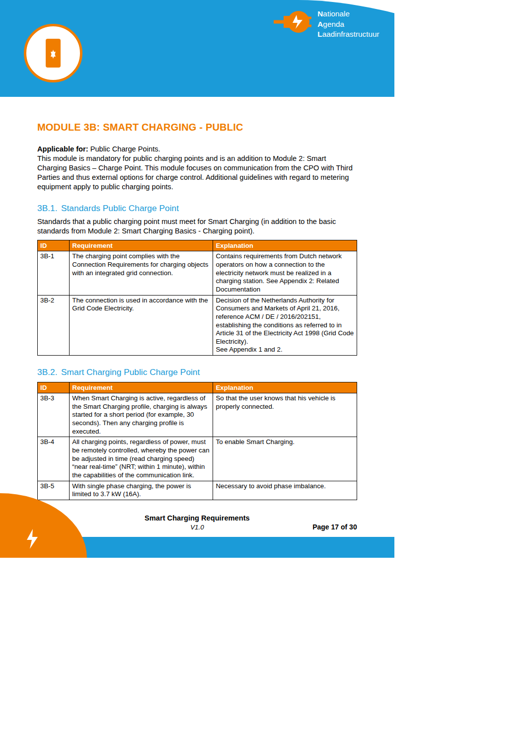Nationale
Agenda
Laadinfrastructuur
MODULE 3B: SMART CHARGING - PUBLIC
Applicable for: Public Charge Points.
This module is mandatory for public charging points and is an addition to Module 2: Smart Charging Basics – Charge Point. This module focuses on communication from the CPO with Third Parties and thus external options for charge control. Additional guidelines with regard to metering equipment apply to public charging points.
3B.1. Standards Public Charge Point
Standards that a public charging point must meet for Smart Charging (in addition to the basic standards from Module 2: Smart Charging Basics - Charging point).
| ID | Requirement | Explanation |
| --- | --- | --- |
| 3B-1 | The charging point complies with the Connection Requirements for charging objects with an integrated grid connection. | Contains requirements from Dutch network operators on how a connection to the electricity network must be realized in a charging station. See Appendix 2: Related Documentation |
| 3B-2 | The connection is used in accordance with the Grid Code Electricity. | Decision of the Netherlands Authority for Consumers and Markets of April 21, 2016, reference ACM / DE / 2016/202151, establishing the conditions as referred to in Article 31 of the Electricity Act 1998 (Grid Code Electricity). See Appendix 1 and 2. |
3B.2. Smart Charging Public Charge Point
| ID | Requirement | Explanation |
| --- | --- | --- |
| 3B-3 | When Smart Charging is active, regardless of the Smart Charging profile, charging is always started for a short period (for example, 30 seconds). Then any charging profile is executed. | So that the user knows that his vehicle is properly connected. |
| 3B-4 | All charging points, regardless of power, must be remotely controlled, whereby the power can be adjusted in time (read charging speed) “near real-time” (NRT; within 1 minute), within the capabilities of the communication link. | To enable Smart Charging. |
| 3B-5 | With single phase charging, the power is limited to 3.7 kW (16A). | Necessary to avoid phase imbalance. |
Smart Charging Requirements
V1.0
Page 17 of 30